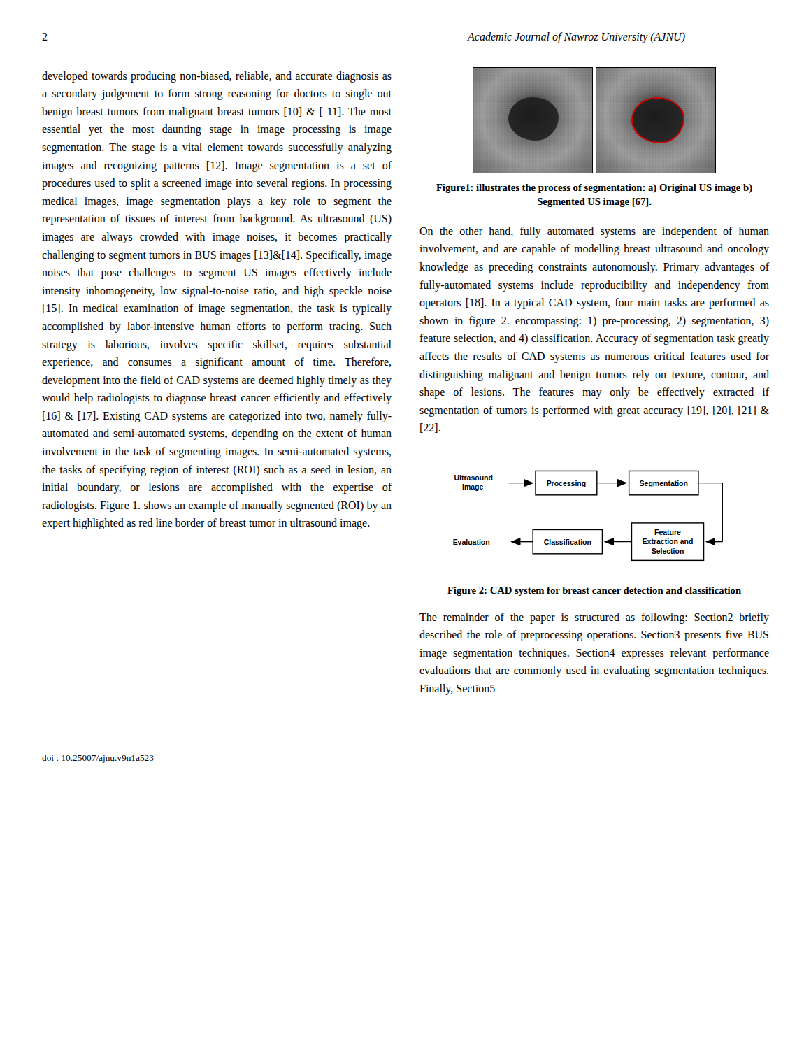2
Academic Journal of Nawroz University (AJNU)
developed towards producing non-biased, reliable, and accurate diagnosis as a secondary judgement to form strong reasoning for doctors to single out benign breast tumors from malignant breast tumors [10] & [ 11]. The most essential yet the most daunting stage in image processing is image segmentation. The stage is a vital element towards successfully analyzing images and recognizing patterns [12]. Image segmentation is a set of procedures used to split a screened image into several regions. In processing medical images, image segmentation plays a key role to segment the representation of tissues of interest from background. As ultrasound (US) images are always crowded with image noises, it becomes practically challenging to segment tumors in BUS images [13]&[14]. Specifically, image noises that pose challenges to segment US images effectively include intensity inhomogeneity, low signal-to-noise ratio, and high speckle noise [15]. In medical examination of image segmentation, the task is typically accomplished by labor-intensive human efforts to perform tracing. Such strategy is laborious, involves specific skillset, requires substantial experience, and consumes a significant amount of time. Therefore, development into the field of CAD systems are deemed highly timely as they would help radiologists to diagnose breast cancer efficiently and effectively [16] & [17]. Existing CAD systems are categorized into two, namely fully-automated and semi-automated systems, depending on the extent of human involvement in the task of segmenting images. In semi-automated systems, the tasks of specifying region of interest (ROI) such as a seed in lesion, an initial boundary, or lesions are accomplished with the expertise of radiologists. Figure 1. shows an example of manually segmented (ROI) by an expert highlighted as red line border of breast tumor in ultrasound image.
Figure1: illustrates the process of segmentation: a) Original US image b) Segmented US image [67].
On the other hand, fully automated systems are independent of human involvement, and are capable of modelling breast ultrasound and oncology knowledge as preceding constraints autonomously. Primary advantages of fully-automated systems include reproducibility and independency from operators [18]. In a typical CAD system, four main tasks are performed as shown in figure 2. encompassing: 1) pre-processing, 2) segmentation, 3) feature selection, and 4) classification. Accuracy of segmentation task greatly affects the results of CAD systems as numerous critical features used for distinguishing malignant and benign tumors rely on texture, contour, and shape of lesions. The features may only be effectively extracted if segmentation of tumors is performed with great accuracy [19], [20], [21] & [22].
Ultrasound Image Processing Segmentation Feature Extraction and Selection Classification Evaluation
Figure 2: CAD system for breast cancer detection and classification
The remainder of the paper is structured as following: Section2 briefly described the role of preprocessing operations. Section3 presents five BUS image segmentation techniques. Section4 expresses relevant performance evaluations that are commonly used in evaluating segmentation techniques. Finally, Section5
doi : 10.25007/ajnu.v9n1a523